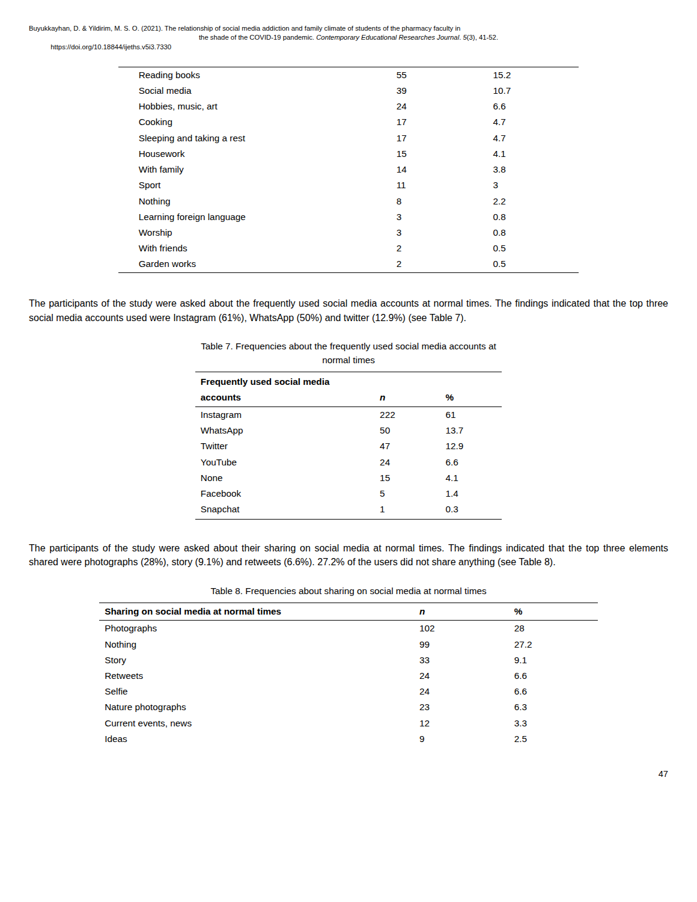Buyukkayhan, D. & Yildirim, M. S. O. (2021). The relationship of social media addiction and family climate of students of the pharmacy faculty in the shade of the COVID-19 pandemic. Contemporary Educational Researches Journal. 5(3), 41-52. https://doi.org/10.18844/ijeths.v5i3.7330
| Reading books | 55 | 15.2 |
| Social media | 39 | 10.7 |
| Hobbies, music, art | 24 | 6.6 |
| Cooking | 17 | 4.7 |
| Sleeping and taking a rest | 17 | 4.7 |
| Housework | 15 | 4.1 |
| With family | 14 | 3.8 |
| Sport | 11 | 3 |
| Nothing | 8 | 2.2 |
| Learning foreign language | 3 | 0.8 |
| Worship | 3 | 0.8 |
| With friends | 2 | 0.5 |
| Garden works | 2 | 0.5 |
The participants of the study were asked about the frequently used social media accounts at normal times. The findings indicated that the top three social media accounts used were Instagram (61%), WhatsApp (50%) and twitter (12.9%) (see Table 7).
Table 7. Frequencies about the frequently used social media accounts at normal times
| Frequently used social media | | |
| --- | --- | --- |
| accounts | n | % |
| Instagram | 222 | 61 |
| WhatsApp | 50 | 13.7 |
| Twitter | 47 | 12.9 |
| YouTube | 24 | 6.6 |
| None | 15 | 4.1 |
| Facebook | 5 | 1.4 |
| Snapchat | 1 | 0.3 |
The participants of the study were asked about their sharing on social media at normal times. The findings indicated that the top three elements shared were photographs (28%), story (9.1%) and retweets (6.6%). 27.2% of the users did not share anything (see Table 8).
Table 8. Frequencies about sharing on social media at normal times
| Sharing on social media at normal times | n | % |
| --- | --- | --- |
| Photographs | 102 | 28 |
| Nothing | 99 | 27.2 |
| Story | 33 | 9.1 |
| Retweets | 24 | 6.6 |
| Selfie | 24 | 6.6 |
| Nature photographs | 23 | 6.3 |
| Current events, news | 12 | 3.3 |
| Ideas | 9 | 2.5 |
47